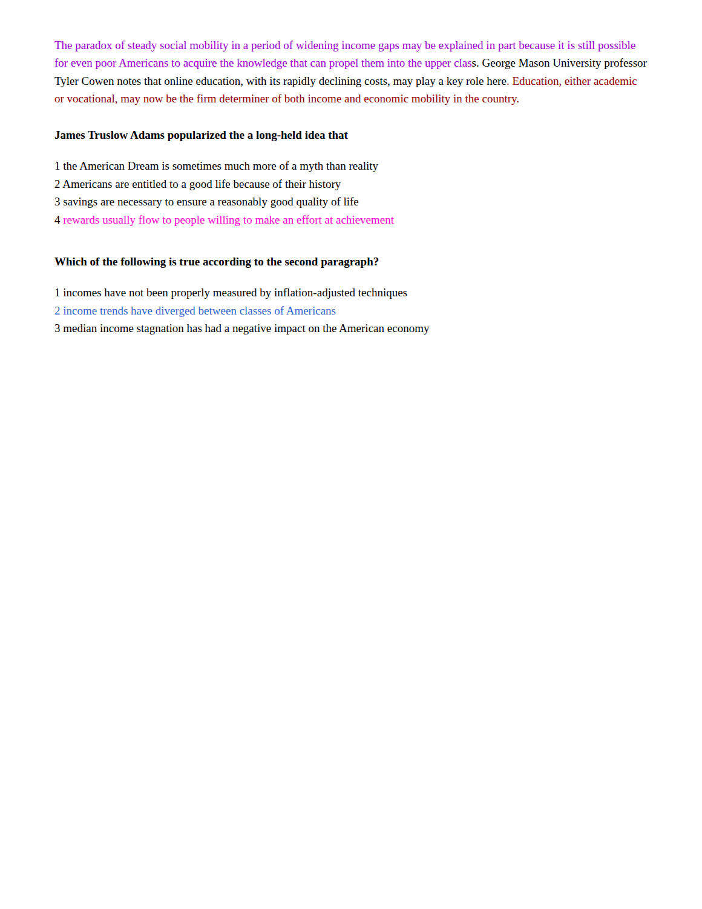The paradox of steady social mobility in a period of widening income gaps may be explained in part because it is still possible for even poor Americans to acquire the knowledge that can propel them into the upper class. George Mason University professor Tyler Cowen notes that online education, with its rapidly declining costs, may play a key role here. Education, either academic or vocational, may now be the firm determiner of both income and economic mobility in the country.
James Truslow Adams popularized the a long-held idea that
1 the American Dream is sometimes much more of a myth than reality
2 Americans are entitled to a good life because of their history
3 savings are necessary to ensure a reasonably good quality of life
4 rewards usually flow to people willing to make an effort at achievement
Which of the following is true according to the second paragraph?
1 incomes have not been properly measured by inflation-adjusted techniques
2 income trends have diverged between classes of Americans
3 median income stagnation has had a negative impact on the American economy